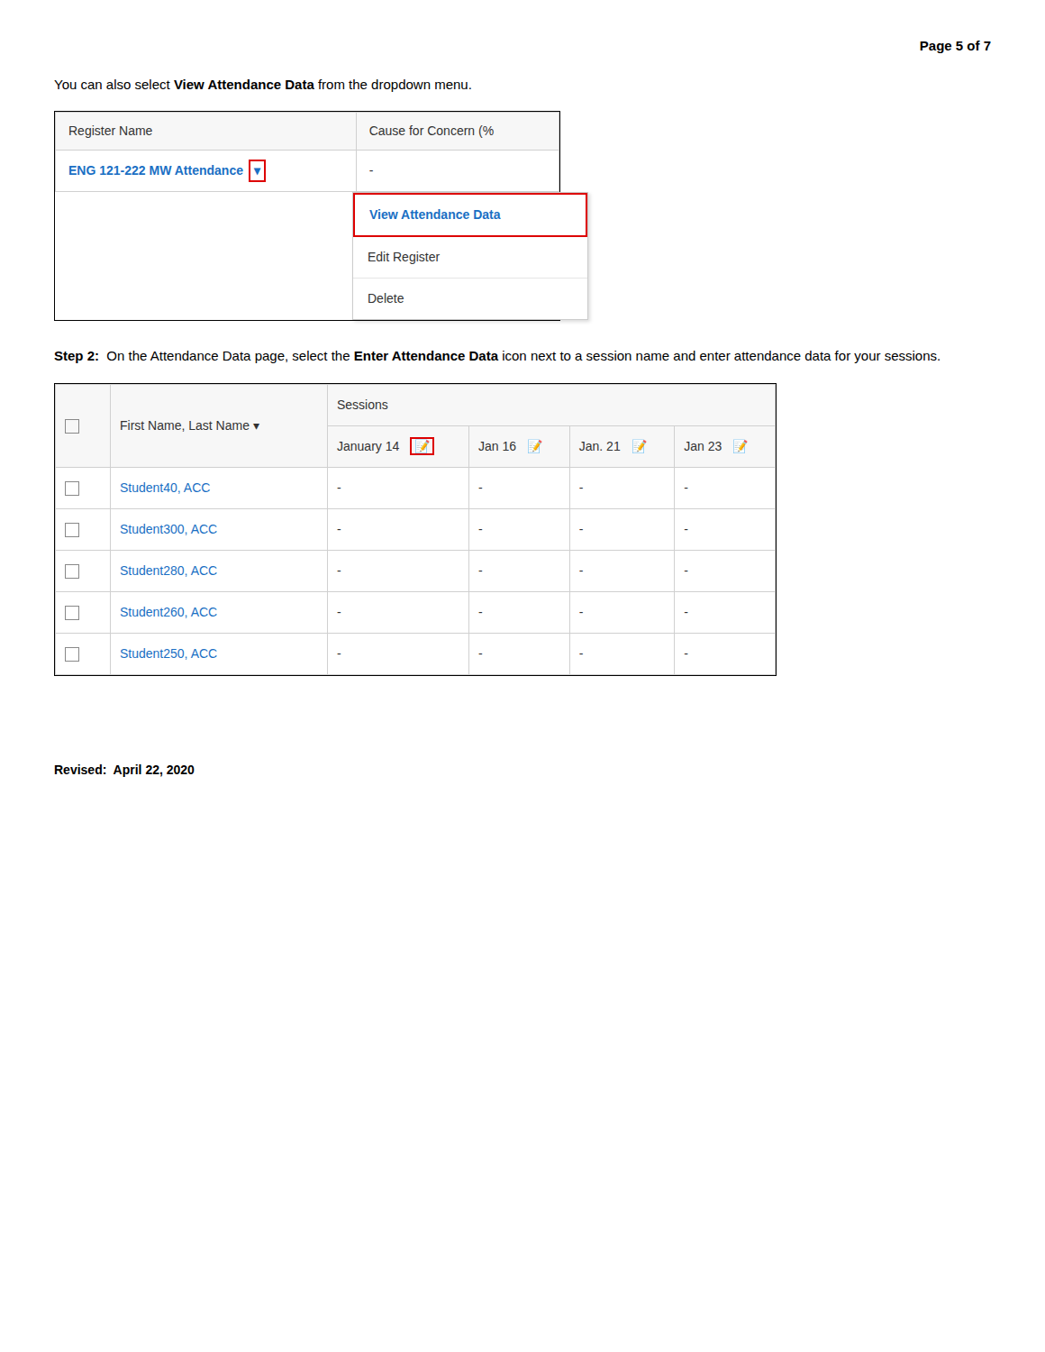Page 5 of 7
You can also select View Attendance Data from the dropdown menu.
| Register Name | Cause for Concern (% |
| --- | --- |
| ENG 121-222 MW Attendance ▾ | - |
View Attendance Data
Edit Register
Delete
Step 2: On the Attendance Data page, select the Enter Attendance Data icon next to a session name and enter attendance data for your sessions.
| | First Name, Last Name ▾ | Sessions |
| --- | --- | --- |
| January 14 📝 | Jan 16 📝 | Jan. 21 📝 | Jan 23 📝 |
| | Student40, ACC | - | - | - | - |
| | Student300, ACC | - | - | - | - |
| | Student280, ACC | - | - | - | - |
| | Student260, ACC | - | - | - | - |
| | Student250, ACC | - | - | - | - |
Revised: April 22, 2020